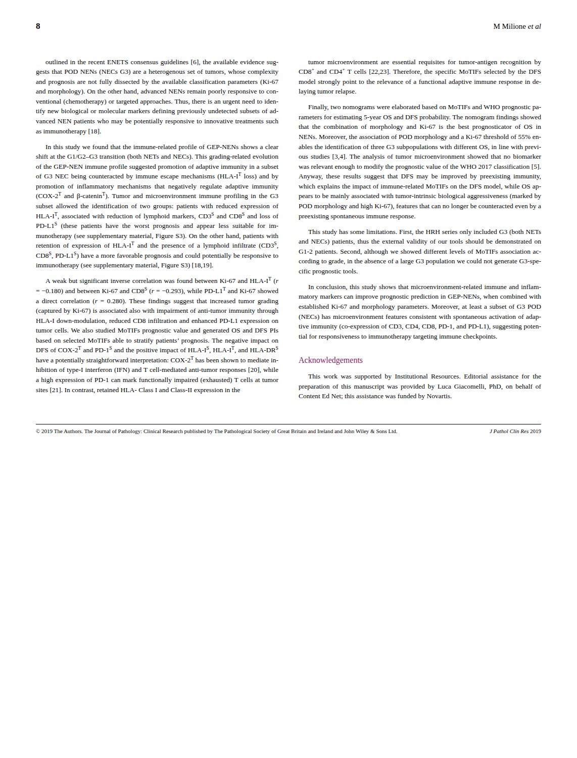8
M Milione et al
outlined in the recent ENETS consensus guidelines [6], the available evidence suggests that POD NENs (NECs G3) are a heterogenous set of tumors, whose complexity and prognosis are not fully dissected by the available classification parameters (Ki-67 and morphology). On the other hand, advanced NENs remain poorly responsive to conventional (chemotherapy) or targeted approaches. Thus, there is an urgent need to identify new biological or molecular markers defining previously undetected subsets of advanced NEN patients who may be potentially responsive to innovative treatments such as immunotherapy [18].
In this study we found that the immune-related profile of GEP-NENs shows a clear shift at the G1/G2–G3 transition (both NETs and NECs). This grading-related evolution of the GEP-NEN immune profile suggested promotion of adaptive immunity in a subset of G3 NEC being counteracted by immune escape mechanisms (HLA-IT loss) and by promotion of inflammatory mechanisms that negatively regulate adaptive immunity (COX-2T and β-cateninT). Tumor and microenvironment immune profiling in the G3 subset allowed the identification of two groups: patients with reduced expression of HLA-IT, associated with reduction of lymphoid markers, CD3S and CD8S and loss of PD-L1S (these patients have the worst prognosis and appear less suitable for immunotherapy (see supplementary material, Figure S3). On the other hand, patients with retention of expression of HLA-IT and the presence of a lymphoid infiltrate (CD3S, CD8S, PD-L1S) have a more favorable prognosis and could potentially be responsive to immunotherapy (see supplementary material, Figure S3) [18,19].
A weak but significant inverse correlation was found between Ki-67 and HLA-IT (r = −0.180) and between Ki-67 and CD8S (r = −0.293), while PD-L1T and Ki-67 showed a direct correlation (r = 0.280). These findings suggest that increased tumor grading (captured by Ki-67) is associated also with impairment of anti-tumor immunity through HLA-I down-modulation, reduced CD8 infiltration and enhanced PD-L1 expression on tumor cells. We also studied MoTIFs prognostic value and generated OS and DFS PIs based on selected MoTIFs able to stratify patients’ prognosis. The negative impact on DFS of COX-2T and PD-1S and the positive impact of HLA-IS, HLA-IT, and HLA-DRS have a potentially straightforward interpretation: COX-2T has been shown to mediate inhibition of type-I interferon (IFN) and T cell-mediated anti-tumor responses [20], while a high expression of PD-1 can mark functionally impaired (exhausted) T cells at tumor sites [21]. In contrast, retained HLA- Class I and Class-II expression in the
tumor microenvironment are essential requisites for tumor-antigen recognition by CD8+ and CD4+ T cells [22,23]. Therefore, the specific MoTIFs selected by the DFS model strongly point to the relevance of a functional adaptive immune response in delaying tumor relapse.
Finally, two nomograms were elaborated based on MoTIFs and WHO prognostic parameters for estimating 5-year OS and DFS probability. The nomogram findings showed that the combination of morphology and Ki-67 is the best prognosticator of OS in NENs. Moreover, the association of POD morphology and a Ki-67 threshold of 55% enables the identification of three G3 subpopulations with different OS, in line with previous studies [3,4]. The analysis of tumor microenvironment showed that no biomarker was relevant enough to modify the prognostic value of the WHO 2017 classification [5]. Anyway, these results suggest that DFS may be improved by preexisting immunity, which explains the impact of immune-related MoTIFs on the DFS model, while OS appears to be mainly associated with tumor-intrinsic biological aggressiveness (marked by POD morphology and high Ki-67), features that can no longer be counteracted even by a preexisting spontaneous immune response.
This study has some limitations. First, the HRH series only included G3 (both NETs and NECs) patients, thus the external validity of our tools should be demonstrated on G1-2 patients. Second, although we showed different levels of MoTIFs association according to grade, in the absence of a large G3 population we could not generate G3-specific prognostic tools.
In conclusion, this study shows that microenvironment-related immune and inflammatory markers can improve prognostic prediction in GEP-NENs, when combined with established Ki-67 and morphology parameters. Moreover, at least a subset of G3 POD (NECs) has microenvironment features consistent with spontaneous activation of adaptive immunity (co-expression of CD3, CD4, CD8, PD-1, and PD-L1), suggesting potential for responsiveness to immunotherapy targeting immune checkpoints.
Acknowledgements
This work was supported by Institutional Resources. Editorial assistance for the preparation of this manuscript was provided by Luca Giacomelli, PhD, on behalf of Content Ed Net; this assistance was funded by Novartis.
© 2019 The Authors. The Journal of Pathology: Clinical Research published by The Pathological Society of Great Britain and Ireland and John Wiley & Sons Ltd.
J Pathol Clin Res 2019